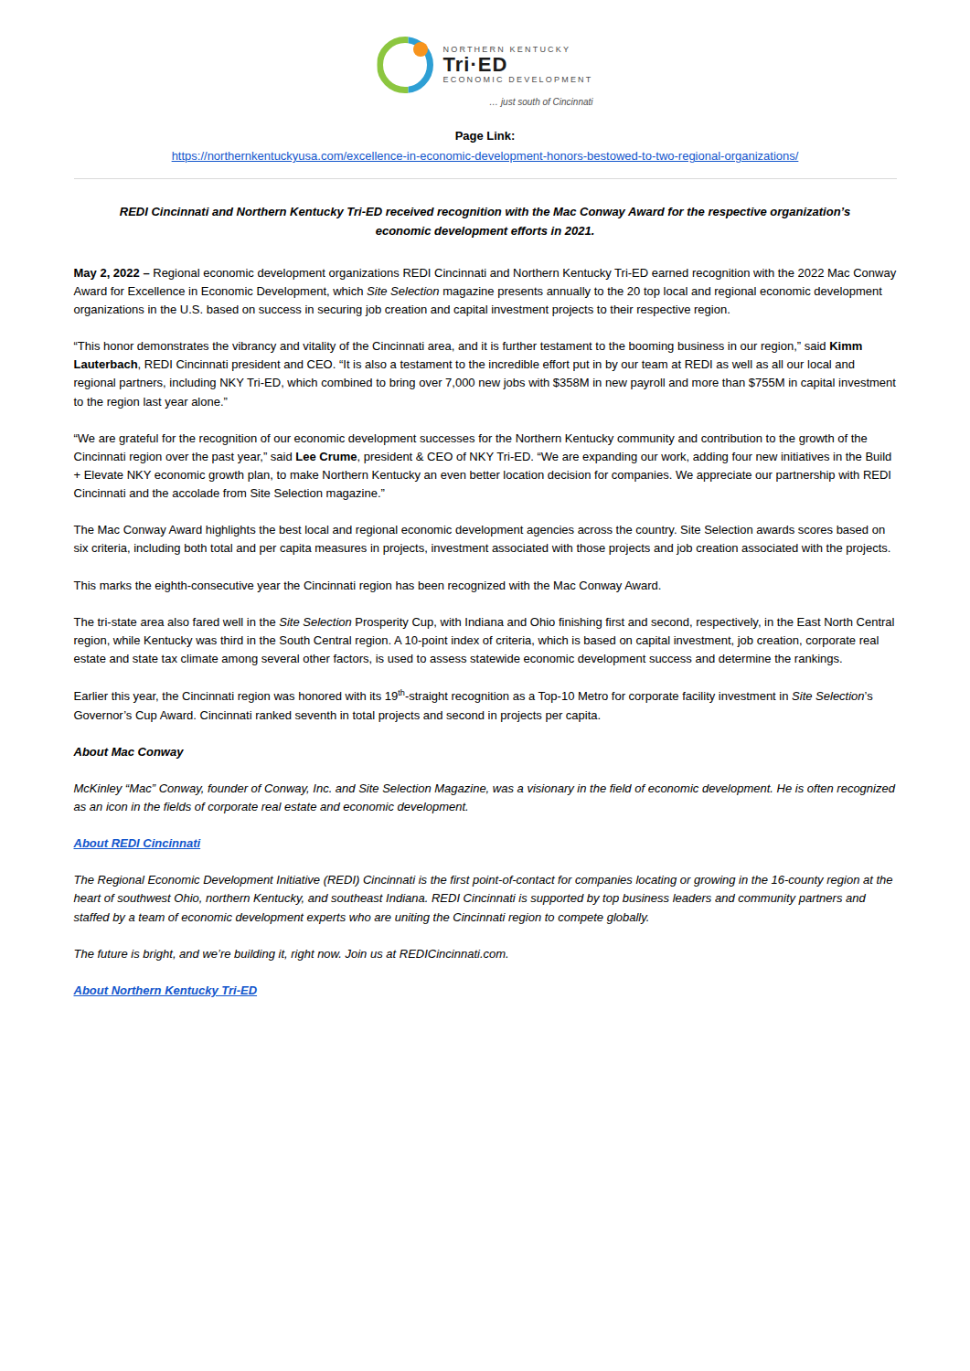NORTHERN KENTUCKY
Tri·ED
ECONOMIC DEVELOPMENT
… just south of Cincinnati
Page Link:
https://northernkentuckyusa.com/excellence-in-economic-development-honors-bestowed-to-two-regional-organizations/
REDI Cincinnati and Northern Kentucky Tri-ED received recognition with the Mac Conway Award for the respective organization’s economic development efforts in 2021.
May 2, 2022 – Regional economic development organizations REDI Cincinnati and Northern Kentucky Tri-ED earned recognition with the 2022 Mac Conway Award for Excellence in Economic Development, which Site Selection magazine presents annually to the 20 top local and regional economic development organizations in the U.S. based on success in securing job creation and capital investment projects to their respective region.
“This honor demonstrates the vibrancy and vitality of the Cincinnati area, and it is further testament to the booming business in our region,” said Kimm Lauterbach, REDI Cincinnati president and CEO. “It is also a testament to the incredible effort put in by our team at REDI as well as all our local and regional partners, including NKY Tri-ED, which combined to bring over 7,000 new jobs with $358M in new payroll and more than $755M in capital investment to the region last year alone.”
“We are grateful for the recognition of our economic development successes for the Northern Kentucky community and contribution to the growth of the Cincinnati region over the past year,” said Lee Crume, president & CEO of NKY Tri-ED. “We are expanding our work, adding four new initiatives in the Build + Elevate NKY economic growth plan, to make Northern Kentucky an even better location decision for companies. We appreciate our partnership with REDI Cincinnati and the accolade from Site Selection magazine.”
The Mac Conway Award highlights the best local and regional economic development agencies across the country. Site Selection awards scores based on six criteria, including both total and per capita measures in projects, investment associated with those projects and job creation associated with the projects.
This marks the eighth-consecutive year the Cincinnati region has been recognized with the Mac Conway Award.
The tri-state area also fared well in the Site Selection Prosperity Cup, with Indiana and Ohio finishing first and second, respectively, in the East North Central region, while Kentucky was third in the South Central region. A 10-point index of criteria, which is based on capital investment, job creation, corporate real estate and state tax climate among several other factors, is used to assess statewide economic development success and determine the rankings.
Earlier this year, the Cincinnati region was honored with its 19th-straight recognition as a Top-10 Metro for corporate facility investment in Site Selection’s Governor’s Cup Award. Cincinnati ranked seventh in total projects and second in projects per capita.
About Mac Conway
McKinley “Mac” Conway, founder of Conway, Inc. and Site Selection Magazine, was a visionary in the field of economic development. He is often recognized as an icon in the fields of corporate real estate and economic development.
About REDI Cincinnati
The Regional Economic Development Initiative (REDI) Cincinnati is the first point-of-contact for companies locating or growing in the 16-county region at the heart of southwest Ohio, northern Kentucky, and southeast Indiana. REDI Cincinnati is supported by top business leaders and community partners and staffed by a team of economic development experts who are uniting the Cincinnati region to compete globally.
The future is bright, and we’re building it, right now. Join us at REDICincinnati.com.
About Northern Kentucky Tri-ED